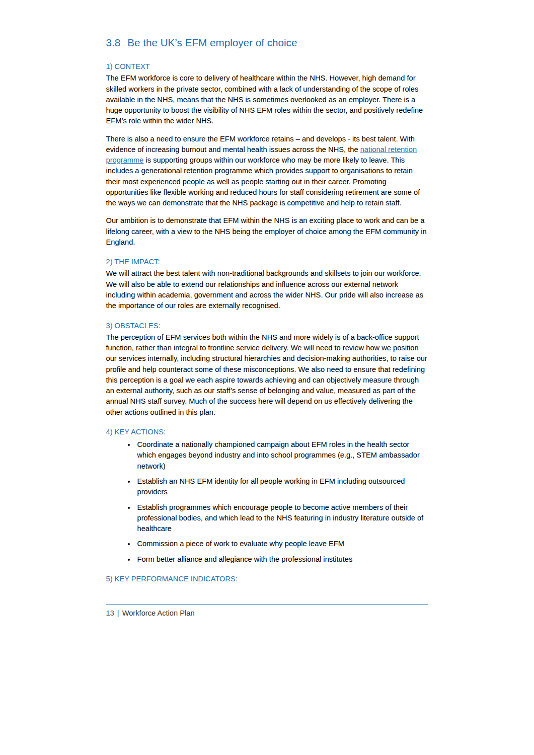3.8 Be the UK’s EFM employer of choice
1) CONTEXT
The EFM workforce is core to delivery of healthcare within the NHS. However, high demand for skilled workers in the private sector, combined with a lack of understanding of the scope of roles available in the NHS, means that the NHS is sometimes overlooked as an employer. There is a huge opportunity to boost the visibility of NHS EFM roles within the sector, and positively redefine EFM’s role within the wider NHS.
There is also a need to ensure the EFM workforce retains – and develops - its best talent. With evidence of increasing burnout and mental health issues across the NHS, the national retention programme is supporting groups within our workforce who may be more likely to leave. This includes a generational retention programme which provides support to organisations to retain their most experienced people as well as people starting out in their career. Promoting opportunities like flexible working and reduced hours for staff considering retirement are some of the ways we can demonstrate that the NHS package is competitive and help to retain staff.
Our ambition is to demonstrate that EFM within the NHS is an exciting place to work and can be a lifelong career, with a view to the NHS being the employer of choice among the EFM community in England.
2) THE IMPACT:
We will attract the best talent with non-traditional backgrounds and skillsets to join our workforce. We will also be able to extend our relationships and influence across our external network including within academia, government and across the wider NHS. Our pride will also increase as the importance of our roles are externally recognised.
3) OBSTACLES:
The perception of EFM services both within the NHS and more widely is of a back-office support function, rather than integral to frontline service delivery. We will need to review how we position our services internally, including structural hierarchies and decision-making authorities, to raise our profile and help counteract some of these misconceptions. We also need to ensure that redefining this perception is a goal we each aspire towards achieving and can objectively measure through an external authority, such as our staff’s sense of belonging and value, measured as part of the annual NHS staff survey. Much of the success here will depend on us effectively delivering the other actions outlined in this plan.
4) KEY ACTIONS:
Coordinate a nationally championed campaign about EFM roles in the health sector which engages beyond industry and into school programmes (e.g., STEM ambassador network)
Establish an NHS EFM identity for all people working in EFM including outsourced providers
Establish programmes which encourage people to become active members of their professional bodies, and which lead to the NHS featuring in industry literature outside of healthcare
Commission a piece of work to evaluate why people leave EFM
Form better alliance and allegiance with the professional institutes
5) KEY PERFORMANCE INDICATORS:
13|Workforce Action Plan